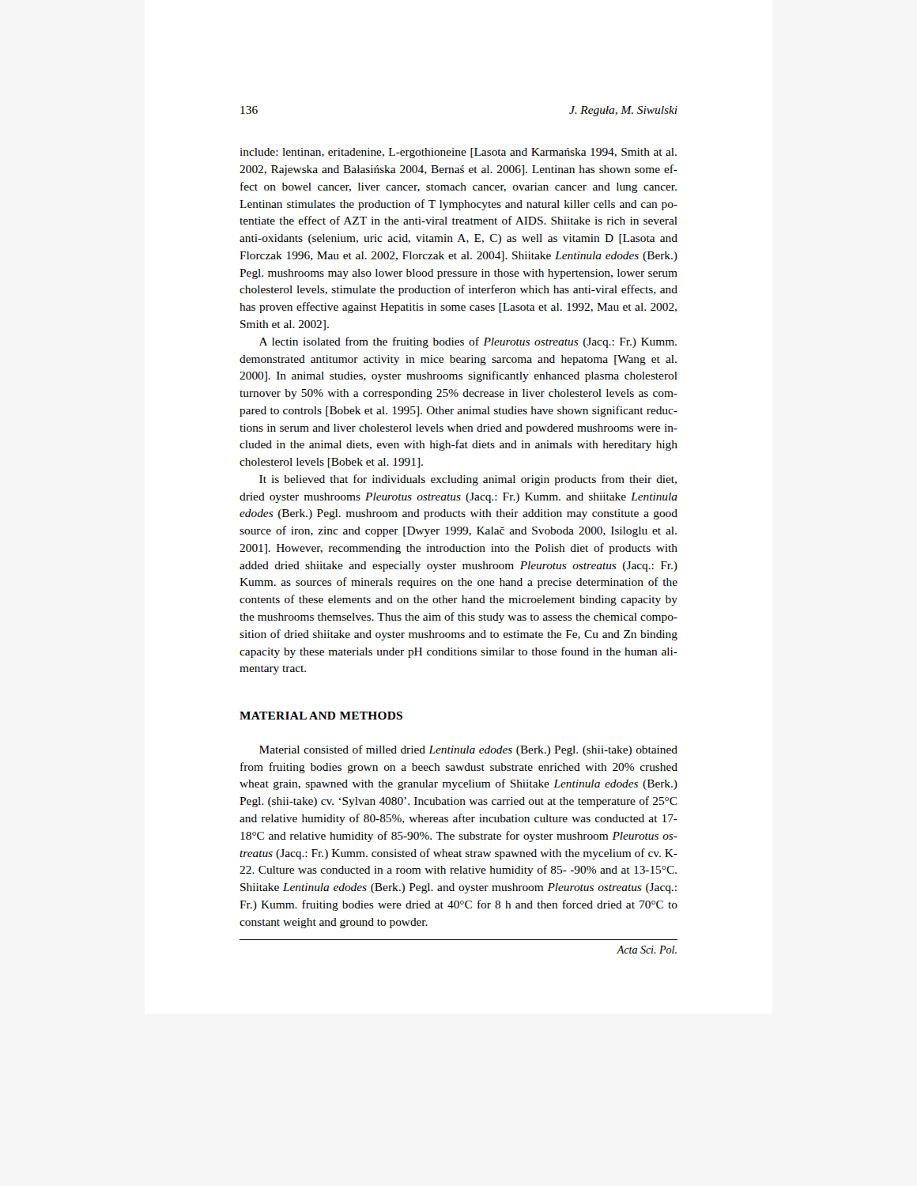136 J. Reguła, M. Siwulski
include: lentinan, eritadenine, L-ergothioneine [Lasota and Karmańska 1994, Smith at al. 2002, Rajewska and Bałasińska 2004, Bernaś et al. 2006]. Lentinan has shown some effect on bowel cancer, liver cancer, stomach cancer, ovarian cancer and lung cancer. Lentinan stimulates the production of T lymphocytes and natural killer cells and can potentiate the effect of AZT in the anti-viral treatment of AIDS. Shiitake is rich in several anti-oxidants (selenium, uric acid, vitamin A, E, C) as well as vitamin D [Lasota and Florczak 1996, Mau et al. 2002, Florczak et al. 2004]. Shiitake Lentinula edodes (Berk.) Pegl. mushrooms may also lower blood pressure in those with hypertension, lower serum cholesterol levels, stimulate the production of interferon which has anti-viral effects, and has proven effective against Hepatitis in some cases [Lasota et al. 1992, Mau et al. 2002, Smith et al. 2002].
A lectin isolated from the fruiting bodies of Pleurotus ostreatus (Jacq.: Fr.) Kumm. demonstrated antitumor activity in mice bearing sarcoma and hepatoma [Wang et al. 2000]. In animal studies, oyster mushrooms significantly enhanced plasma cholesterol turnover by 50% with a corresponding 25% decrease in liver cholesterol levels as compared to controls [Bobek et al. 1995]. Other animal studies have shown significant reductions in serum and liver cholesterol levels when dried and powdered mushrooms were included in the animal diets, even with high-fat diets and in animals with hereditary high cholesterol levels [Bobek et al. 1991].
It is believed that for individuals excluding animal origin products from their diet, dried oyster mushrooms Pleurotus ostreatus (Jacq.: Fr.) Kumm. and shiitake Lentinula edodes (Berk.) Pegl. mushroom and products with their addition may constitute a good source of iron, zinc and copper [Dwyer 1999, Kalač and Svoboda 2000, Isiloglu et al. 2001]. However, recommending the introduction into the Polish diet of products with added dried shiitake and especially oyster mushroom Pleurotus ostreatus (Jacq.: Fr.) Kumm. as sources of minerals requires on the one hand a precise determination of the contents of these elements and on the other hand the microelement binding capacity by the mushrooms themselves. Thus the aim of this study was to assess the chemical composition of dried shiitake and oyster mushrooms and to estimate the Fe, Cu and Zn binding capacity by these materials under pH conditions similar to those found in the human alimentary tract.
Material and methods
Material consisted of milled dried Lentinula edodes (Berk.) Pegl. (shii-take) obtained from fruiting bodies grown on a beech sawdust substrate enriched with 20% crushed wheat grain, spawned with the granular mycelium of Shiitake Lentinula edodes (Berk.) Pegl. (shii-take) cv. ‘Sylvan 4080’. Incubation was carried out at the temperature of 25°C and relative humidity of 80-85%, whereas after incubation culture was conducted at 17-18°C and relative humidity of 85-90%. The substrate for oyster mushroom Pleurotus ostreatus (Jacq.: Fr.) Kumm. consisted of wheat straw spawned with the mycelium of cv. K-22. Culture was conducted in a room with relative humidity of 85- -90% and at 13-15°C. Shiitake Lentinula edodes (Berk.) Pegl. and oyster mushroom Pleurotus ostreatus (Jacq.: Fr.) Kumm. fruiting bodies were dried at 40°C for 8 h and then forced dried at 70°C to constant weight and ground to powder.
Acta Sci. Pol.